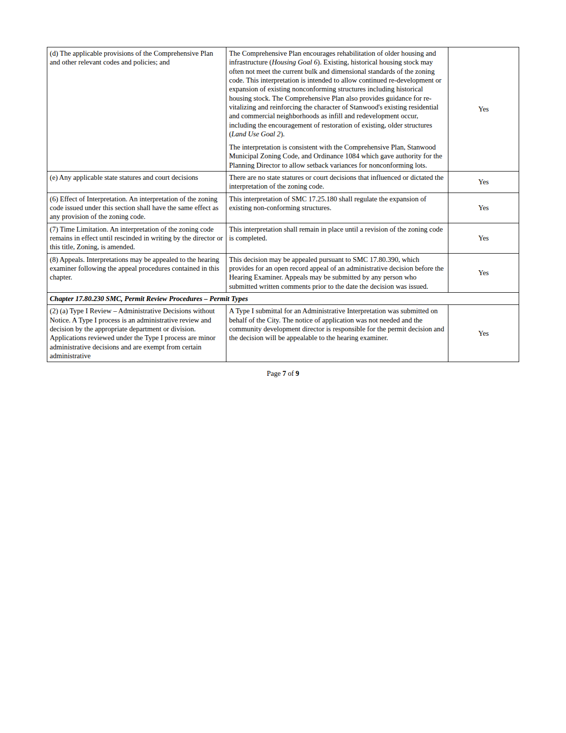| (d) The applicable provisions of the Comprehensive Plan and other relevant codes and policies; and | The Comprehensive Plan encourages rehabilitation of older housing and infrastructure ( Housing Goal 6 ). Existing, historical housing stock may often not meet the current bulk and dimensional standards of the zoning code. This interpretation is intended to allow continued re-development or expansion of existing nonconforming structures including historical housing stock. The Comprehensive Plan also provides guidance for re-vitalizing and reinforcing the character of Stanwood's existing residential and commercial neighborhoods as infill and redevelopment occur, including the encouragement of restoration of existing, older structures ( Land Use Goal 2 ). The interpretation is consistent with the Comprehensive Plan, Stanwood Municipal Zoning Code, and Ordinance 1084 which gave authority for the Planning Director to allow setback variances for nonconforming lots. | Yes |
| (e) Any applicable state statures and court decisions | There are no state statures or court decisions that influenced or dictated the interpretation of the zoning code. | Yes |
| (6) Effect of Interpretation. An interpretation of the zoning code issued under this section shall have the same effect as any provision of the zoning code. | This interpretation of SMC 17.25.180 shall regulate the expansion of existing non-conforming structures. | Yes |
| (7) Time Limitation. An interpretation of the zoning code remains in effect until rescinded in writing by the director or this title, Zoning, is amended. | This interpretation shall remain in place until a revision of the zoning code is completed. | Yes |
| (8) Appeals. Interpretations may be appealed to the hearing examiner following the appeal procedures contained in this chapter. | This decision may be appealed pursuant to SMC 17.80.390, which provides for an open record appeal of an administrative decision before the Hearing Examiner. Appeals may be submitted by any person who submitted written comments prior to the date the decision was issued. | Yes |
| Chapter 17.80.230 SMC, Permit Review Procedures – Permit Types |
| (2) (a) Type I Review – Administrative Decisions without Notice. A Type I process is an administrative review and decision by the appropriate department or division. Applications reviewed under the Type I process are minor administrative decisions and are exempt from certain administrative | A Type I submittal for an Administrative Interpretation was submitted on behalf of the City. The notice of application was not needed and the community development director is responsible for the permit decision and the decision will be appealable to the hearing examiner. | Yes |
Page 7 of 9